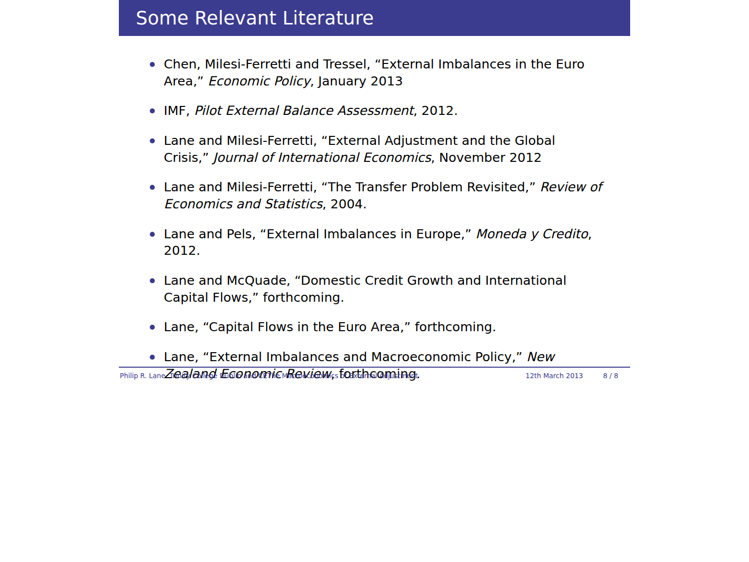Some Relevant Literature
Chen, Milesi-Ferretti and Tressel, “External Imbalances in the Euro Area,” Economic Policy, January 2013
IMF, Pilot External Balance Assessment, 2012.
Lane and Milesi-Ferretti, “External Adjustment and the Global Crisis,” Journal of International Economics, November 2012
Lane and Milesi-Ferretti, “The Transfer Problem Revisited,” Review of Economics and Statistics, 2004.
Lane and Pels, “External Imbalances in Europe,” Moneda y Credito, 2012.
Lane and McQuade, “Domestic Credit Growth and International Capital Flows,” forthcoming.
Lane, “Capital Flows in the Euro Area,” forthcoming.
Lane, “External Imbalances and Macroeconomic Policy,” New Zealand Economic Review, forthcoming.
Philip R. Lane Trinity College Dublin and CEThe Macroeconomics of External Adjustment
12th March 2013
8 / 8